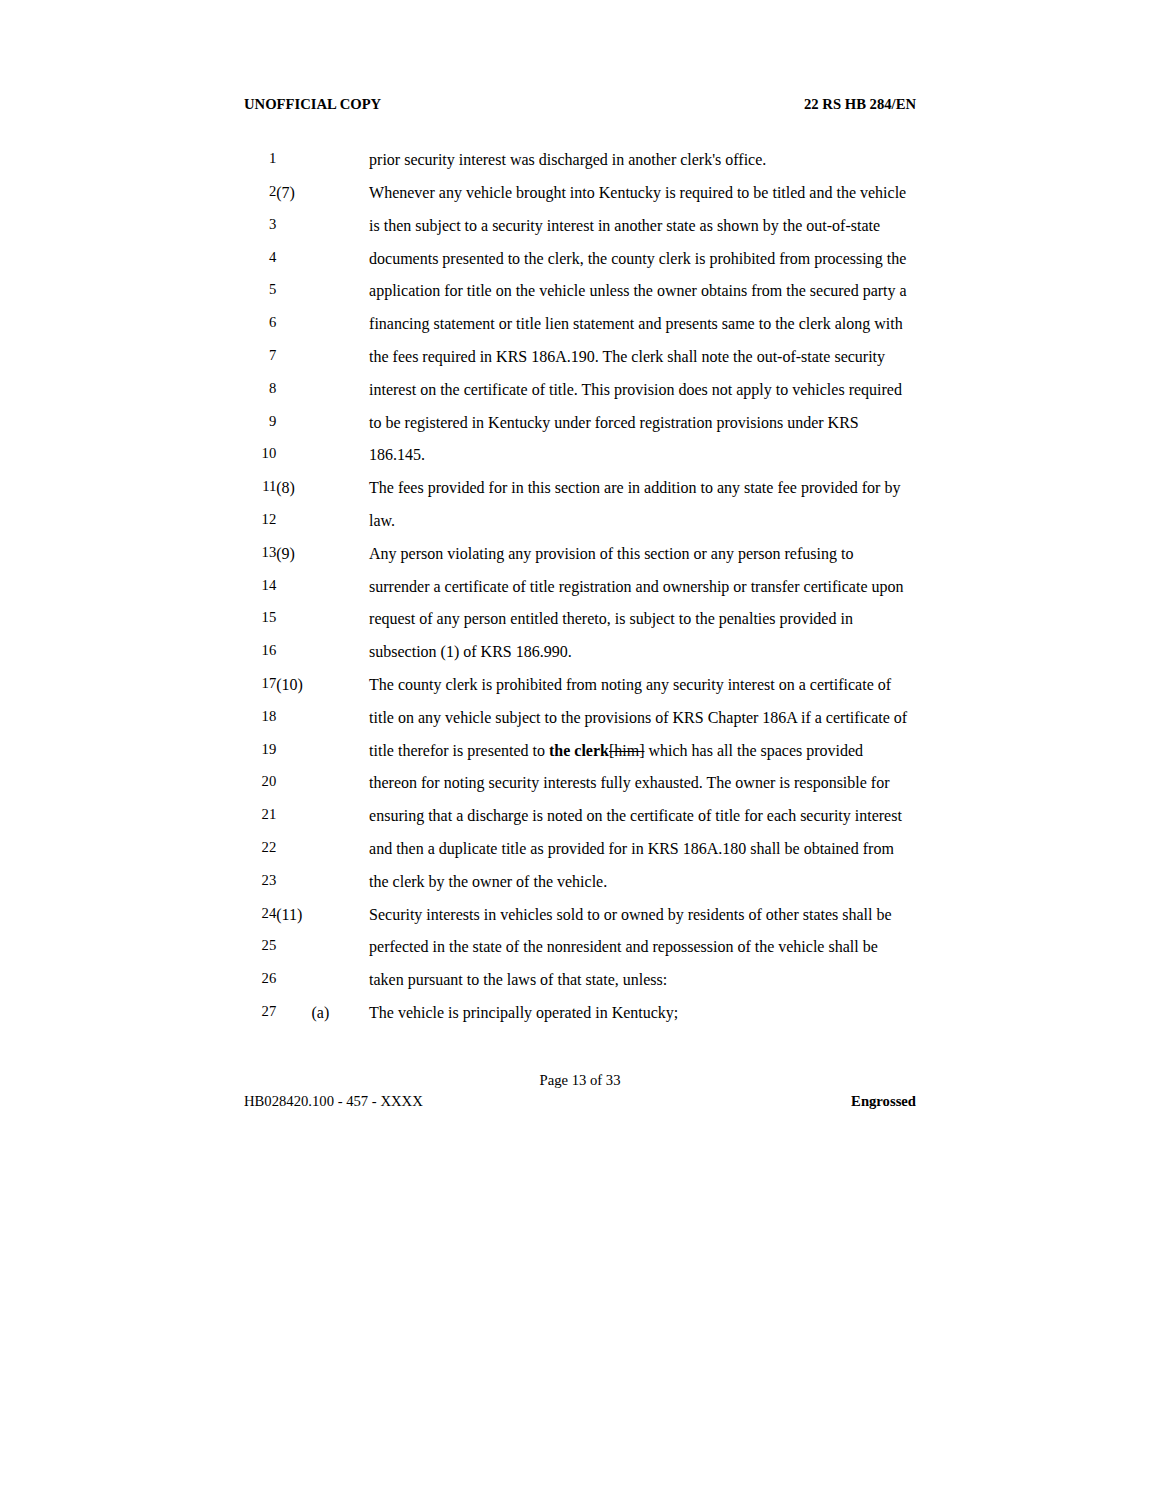UNOFFICIAL COPY 22 RS HB 284/EN
| 1 | | prior security interest was discharged in another clerk's office. |
| 2 | (7) | Whenever any vehicle brought into Kentucky is required to be titled and the vehicle |
| 3 | | is then subject to a security interest in another state as shown by the out-of-state |
| 4 | | documents presented to the clerk, the county clerk is prohibited from processing the |
| 5 | | application for title on the vehicle unless the owner obtains from the secured party a |
| 6 | | financing statement or title lien statement and presents same to the clerk along with |
| 7 | | the fees required in KRS 186A.190. The clerk shall note the out-of-state security |
| 8 | | interest on the certificate of title. This provision does not apply to vehicles required |
| 9 | | to be registered in Kentucky under forced registration provisions under KRS |
| 10 | | 186.145. |
| 11 | (8) | The fees provided for in this section are in addition to any state fee provided for by |
| 12 | | law. |
| 13 | (9) | Any person violating any provision of this section or any person refusing to |
| 14 | | surrender a certificate of title registration and ownership or transfer certificate upon |
| 15 | | request of any person entitled thereto, is subject to the penalties provided in |
| 16 | | subsection (1) of KRS 186.990. |
| 17 | (10) | The county clerk is prohibited from noting any security interest on a certificate of |
| 18 | | title on any vehicle subject to the provisions of KRS Chapter 186A if a certificate of |
| 19 | | title therefor is presented to the clerk [him] which has all the spaces provided |
| 20 | | thereon for noting security interests fully exhausted. The owner is responsible for |
| 21 | | ensuring that a discharge is noted on the certificate of title for each security interest |
| 22 | | and then a duplicate title as provided for in KRS 186A.180 shall be obtained from |
| 23 | | the clerk by the owner of the vehicle. |
| 24 | (11) | Security interests in vehicles sold to or owned by residents of other states shall be |
| 25 | | perfected in the state of the nonresident and repossession of the vehicle shall be |
| 26 | | taken pursuant to the laws of that state, unless: |
| 27 | (a) | The vehicle is principally operated in Kentucky; |
Page 13 of 33
HB028420.100 - 457 - XXXX Engrossed